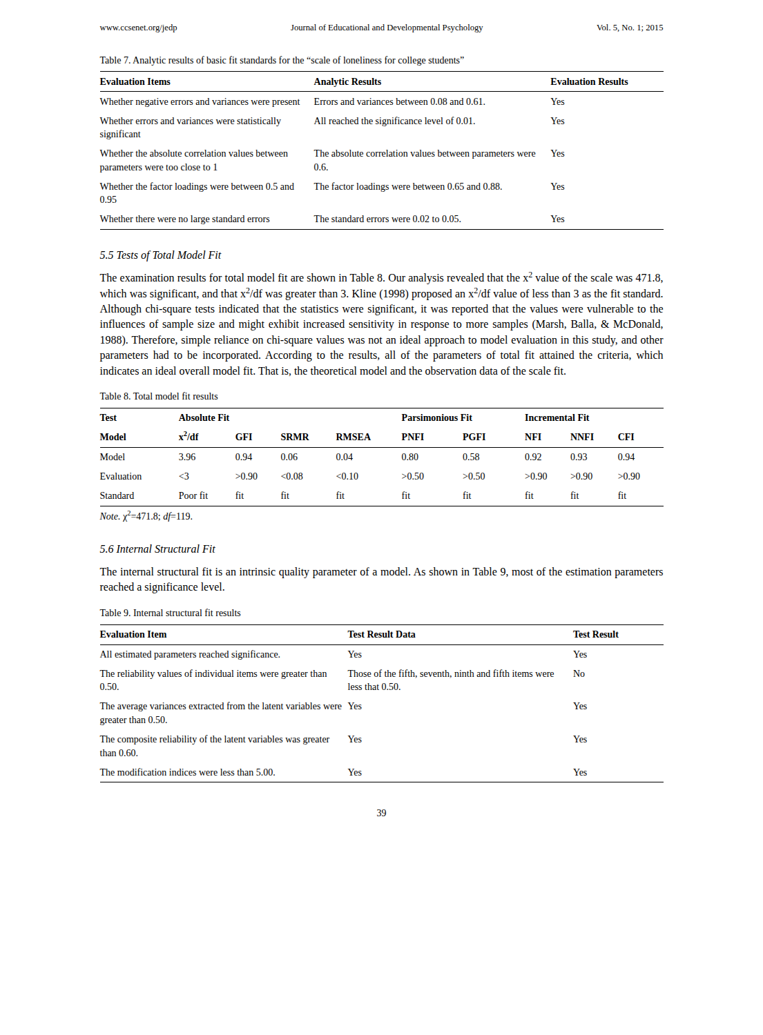www.ccsenet.org/jedp
Journal of Educational and Developmental Psychology
Vol. 5, No. 1; 2015
Table 7. Analytic results of basic fit standards for the “scale of loneliness for college students”
| Evaluation Items | Analytic Results | Evaluation Results |
| --- | --- | --- |
| Whether negative errors and variances were present | Errors and variances between 0.08 and 0.61. | Yes |
| Whether errors and variances were statistically significant | All reached the significance level of 0.01. | Yes |
| Whether the absolute correlation values between parameters were too close to 1 | The absolute correlation values between parameters were 0.6. | Yes |
| Whether the factor loadings were between 0.5 and 0.95 | The factor loadings were between 0.65 and 0.88. | Yes |
| Whether there were no large standard errors | The standard errors were 0.02 to 0.05. | Yes |
5.5 Tests of Total Model Fit
The examination results for total model fit are shown in Table 8. Our analysis revealed that the x2 value of the scale was 471.8, which was significant, and that x2/df was greater than 3. Kline (1998) proposed an x2/df value of less than 3 as the fit standard. Although chi-square tests indicated that the statistics were significant, it was reported that the values were vulnerable to the influences of sample size and might exhibit increased sensitivity in response to more samples (Marsh, Balla, & McDonald, 1988). Therefore, simple reliance on chi-square values was not an ideal approach to model evaluation in this study, and other parameters had to be incorporated. According to the results, all of the parameters of total fit attained the criteria, which indicates an ideal overall model fit. That is, the theoretical model and the observation data of the scale fit.
Table 8. Total model fit results
| Test | Absolute Fit | Parsimonious Fit | Incremental Fit |
| --- | --- | --- | --- |
| Model | x 2 /df | GFI | SRMR | RMSEA | PNFI | PGFI | NFI | NNFI | CFI |
| Model | 3.96 | 0.94 | 0.06 | 0.04 | 0.80 | 0.58 | 0.92 | 0.93 | 0.94 |
| Evaluation | <3 | >0.90 | <0.08 | <0.10 | >0.50 | >0.50 | >0.90 | >0.90 | >0.90 |
| Standard | Poor fit | fit | fit | fit | fit | fit | fit | fit | fit |
Note. χ2=471.8; df=119.
5.6 Internal Structural Fit
The internal structural fit is an intrinsic quality parameter of a model. As shown in Table 9, most of the estimation parameters reached a significance level.
Table 9. Internal structural fit results
| Evaluation Item | Test Result Data | Test Result |
| --- | --- | --- |
| All estimated parameters reached significance. | Yes | Yes |
| The reliability values of individual items were greater than 0.50. | Those of the fifth, seventh, ninth and fifth items were less that 0.50. | No |
| The average variances extracted from the latent variables were greater than 0.50. | Yes | Yes |
| The composite reliability of the latent variables was greater than 0.60. | Yes | Yes |
| The modification indices were less than 5.00. | Yes | Yes |
39